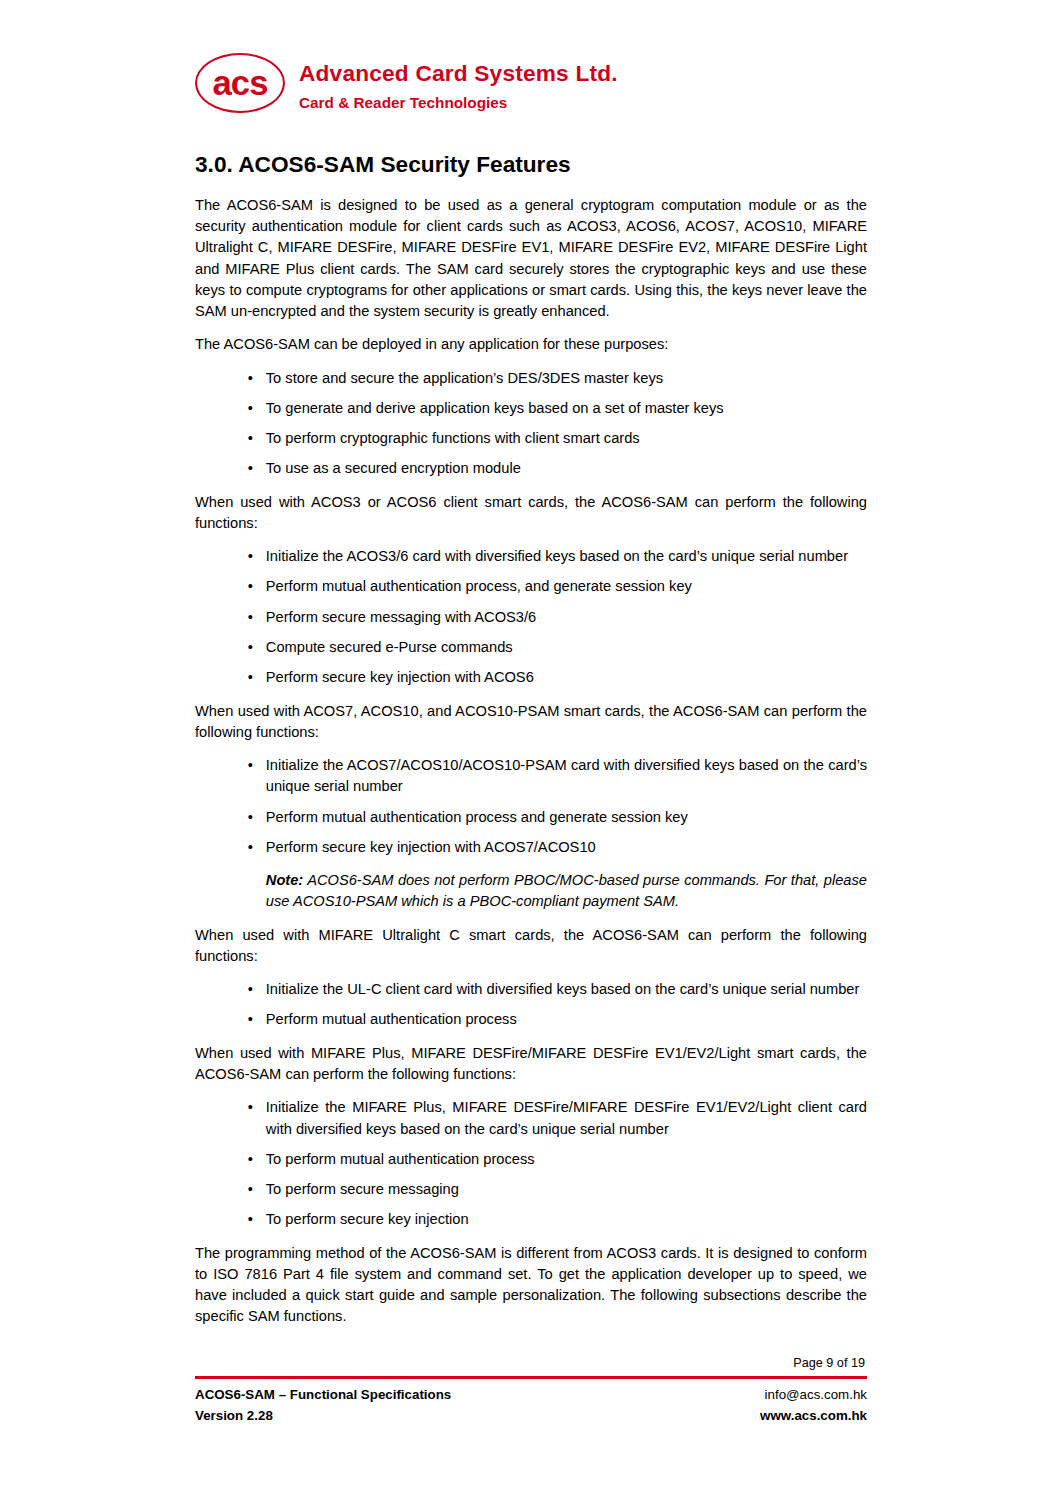acs
Advanced Card Systems Ltd.
Card & Reader Technologies
3.0. ACOS6-SAM Security Features
The ACOS6-SAM is designed to be used as a general cryptogram computation module or as the security authentication module for client cards such as ACOS3, ACOS6, ACOS7, ACOS10, MIFARE Ultralight C, MIFARE DESFire, MIFARE DESFire EV1, MIFARE DESFire EV2, MIFARE DESFire Light and MIFARE Plus client cards. The SAM card securely stores the cryptographic keys and use these keys to compute cryptograms for other applications or smart cards. Using this, the keys never leave the SAM un-encrypted and the system security is greatly enhanced.
The ACOS6-SAM can be deployed in any application for these purposes:
To store and secure the application’s DES/3DES master keys
To generate and derive application keys based on a set of master keys
To perform cryptographic functions with client smart cards
To use as a secured encryption module
When used with ACOS3 or ACOS6 client smart cards, the ACOS6-SAM can perform the following functions:
Initialize the ACOS3/6 card with diversified keys based on the card’s unique serial number
Perform mutual authentication process, and generate session key
Perform secure messaging with ACOS3/6
Compute secured e-Purse commands
Perform secure key injection with ACOS6
When used with ACOS7, ACOS10, and ACOS10-PSAM smart cards, the ACOS6-SAM can perform the following functions:
Initialize the ACOS7/ACOS10/ACOS10-PSAM card with diversified keys based on the card’s unique serial number
Perform mutual authentication process and generate session key
Perform secure key injection with ACOS7/ACOS10
Note: ACOS6-SAM does not perform PBOC/MOC-based purse commands. For that, please use ACOS10-PSAM which is a PBOC-compliant payment SAM.
When used with MIFARE Ultralight C smart cards, the ACOS6-SAM can perform the following functions:
Initialize the UL-C client card with diversified keys based on the card’s unique serial number
Perform mutual authentication process
When used with MIFARE Plus, MIFARE DESFire/MIFARE DESFire EV1/EV2/Light smart cards, the ACOS6-SAM can perform the following functions:
Initialize the MIFARE Plus, MIFARE DESFire/MIFARE DESFire EV1/EV2/Light client card with diversified keys based on the card’s unique serial number
To perform mutual authentication process
To perform secure messaging
To perform secure key injection
The programming method of the ACOS6-SAM is different from ACOS3 cards. It is designed to conform to ISO 7816 Part 4 file system and command set. To get the application developer up to speed, we have included a quick start guide and sample personalization. The following subsections describe the specific SAM functions.
Page 9 of 19
ACOS6-SAM – Functional Specifications Version 2.28
info@acs.com.hk www.acs.com.hk